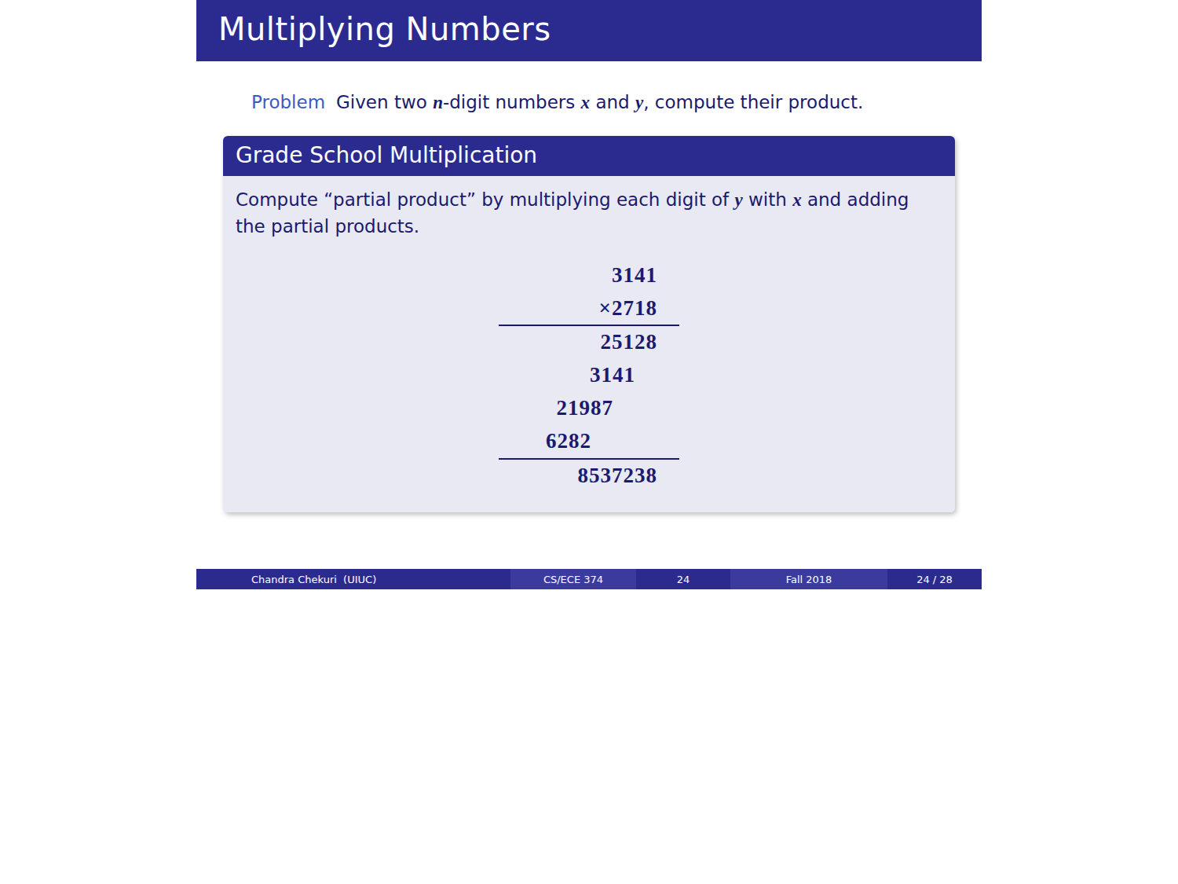Multiplying Numbers
Problem
Given two n-digit numbers x and y, compute their product.
Grade School Multiplication
Compute “partial product” by multiplying each digit of y with x and adding the partial products.
3141
×2718
25128
3141
21987
6282
8537238
Chandra Chekuri (UIUC)
CS/ECE 374
24
Fall 2018
24 / 28